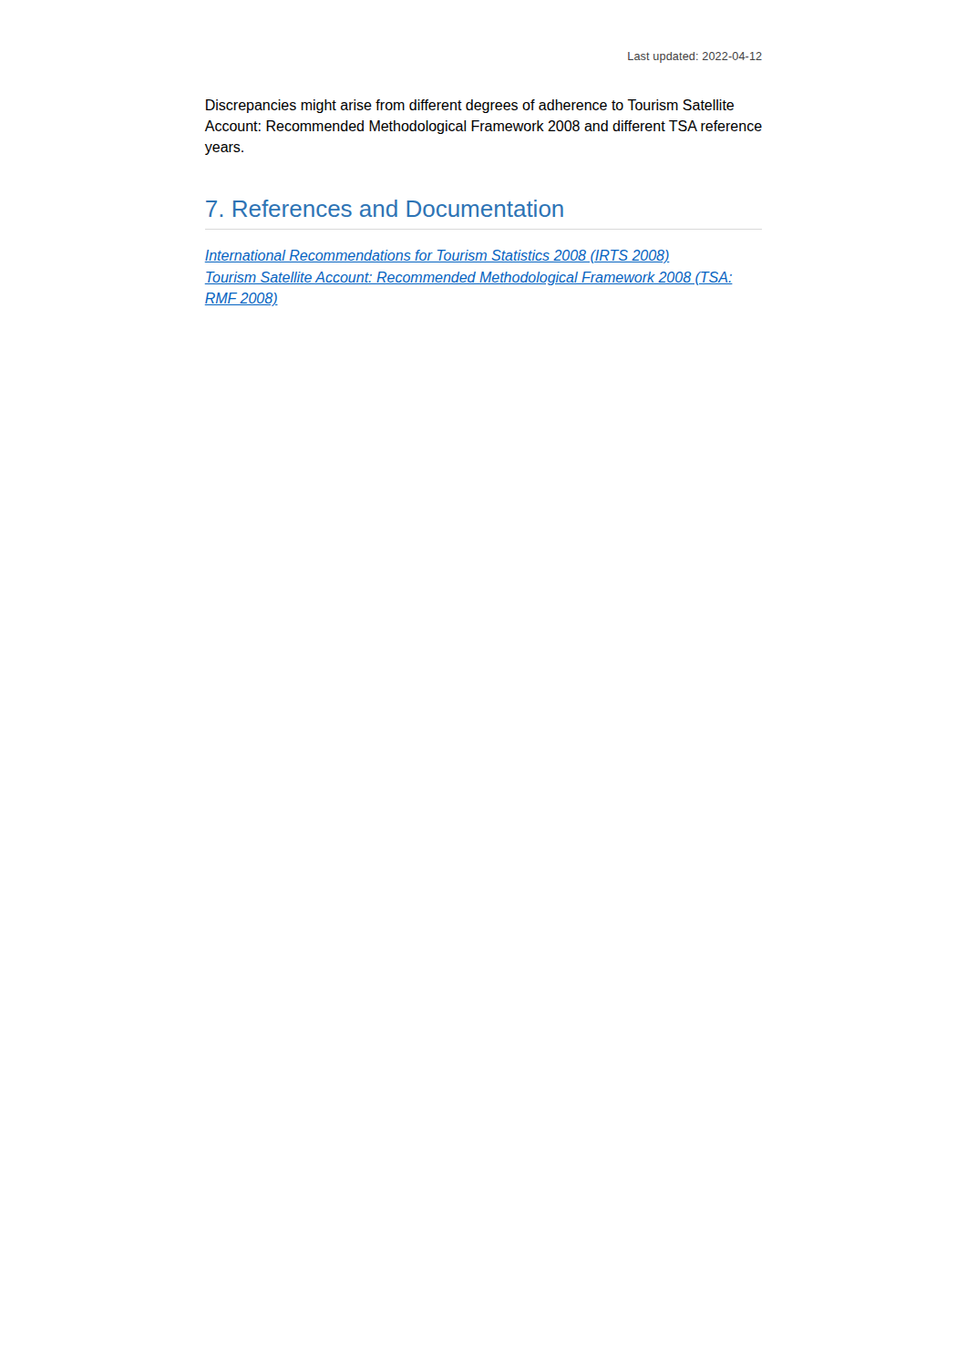Last updated: 2022-04-12
Discrepancies might arise from different degrees of adherence to Tourism Satellite Account: Recommended Methodological Framework 2008 and different TSA reference years.
7. References and Documentation
International Recommendations for Tourism Statistics 2008 (IRTS 2008)
Tourism Satellite Account: Recommended Methodological Framework 2008 (TSA: RMF 2008)